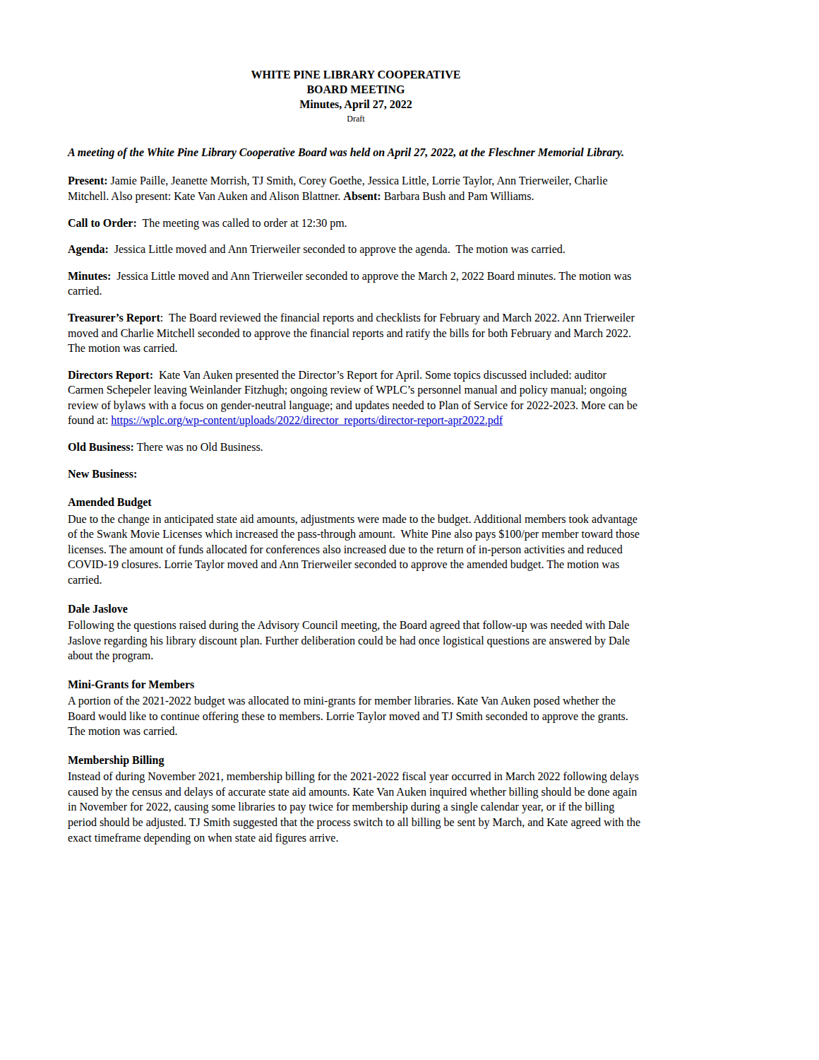WHITE PINE LIBRARY COOPERATIVE
BOARD MEETING
Minutes, April 27, 2022
Draft
A meeting of the White Pine Library Cooperative Board was held on April 27, 2022, at the Fleschner Memorial Library.
Present: Jamie Paille, Jeanette Morrish, TJ Smith, Corey Goethe, Jessica Little, Lorrie Taylor, Ann Trierweiler, Charlie Mitchell. Also present: Kate Van Auken and Alison Blattner. Absent: Barbara Bush and Pam Williams.
Call to Order: The meeting was called to order at 12:30 pm.
Agenda: Jessica Little moved and Ann Trierweiler seconded to approve the agenda. The motion was carried.
Minutes: Jessica Little moved and Ann Trierweiler seconded to approve the March 2, 2022 Board minutes. The motion was carried.
Treasurer’s Report: The Board reviewed the financial reports and checklists for February and March 2022. Ann Trierweiler moved and Charlie Mitchell seconded to approve the financial reports and ratify the bills for both February and March 2022. The motion was carried.
Directors Report: Kate Van Auken presented the Director’s Report for April. Some topics discussed included: auditor Carmen Schepeler leaving Weinlander Fitzhugh; ongoing review of WPLC’s personnel manual and policy manual; ongoing review of bylaws with a focus on gender-neutral language; and updates needed to Plan of Service for 2022-2023. More can be found at: https://wplc.org/wp-content/uploads/2022/director_reports/director-report-apr2022.pdf
Old Business: There was no Old Business.
New Business:
Amended Budget
Due to the change in anticipated state aid amounts, adjustments were made to the budget. Additional members took advantage of the Swank Movie Licenses which increased the pass-through amount. White Pine also pays $100/per member toward those licenses. The amount of funds allocated for conferences also increased due to the return of in-person activities and reduced COVID-19 closures. Lorrie Taylor moved and Ann Trierweiler seconded to approve the amended budget. The motion was carried.
Dale Jaslove
Following the questions raised during the Advisory Council meeting, the Board agreed that follow-up was needed with Dale Jaslove regarding his library discount plan. Further deliberation could be had once logistical questions are answered by Dale about the program.
Mini-Grants for Members
A portion of the 2021-2022 budget was allocated to mini-grants for member libraries. Kate Van Auken posed whether the Board would like to continue offering these to members. Lorrie Taylor moved and TJ Smith seconded to approve the grants. The motion was carried.
Membership Billing
Instead of during November 2021, membership billing for the 2021-2022 fiscal year occurred in March 2022 following delays caused by the census and delays of accurate state aid amounts. Kate Van Auken inquired whether billing should be done again in November for 2022, causing some libraries to pay twice for membership during a single calendar year, or if the billing period should be adjusted. TJ Smith suggested that the process switch to all billing be sent by March, and Kate agreed with the exact timeframe depending on when state aid figures arrive.